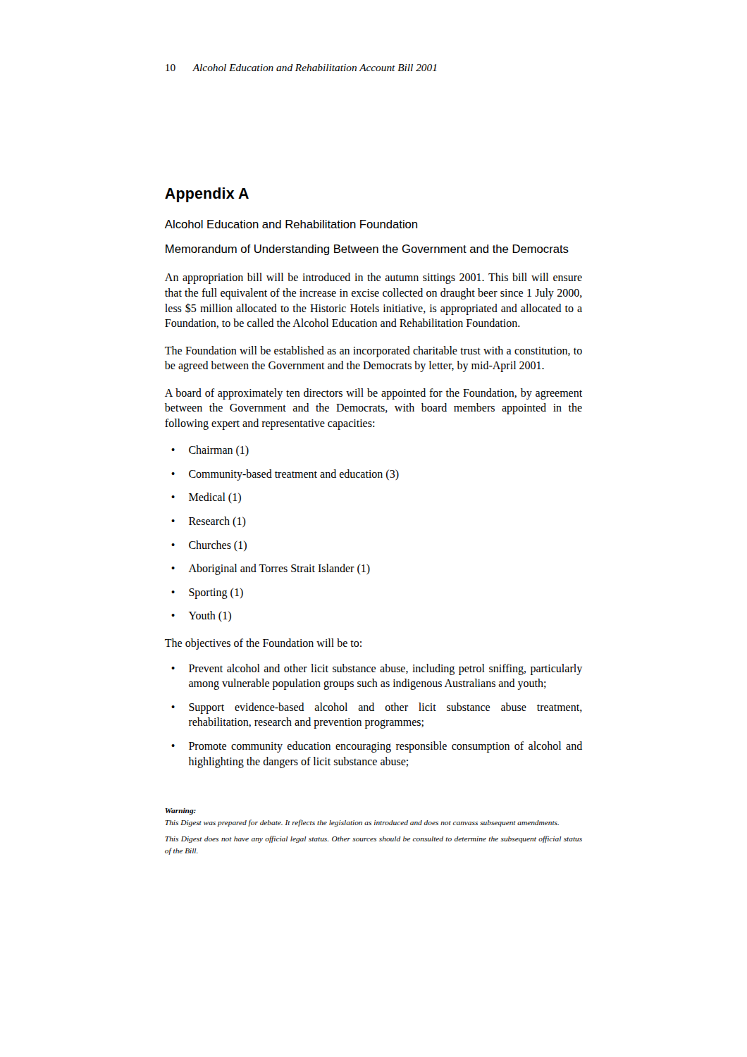10 Alcohol Education and Rehabilitation Account Bill 2001
Appendix A
Alcohol Education and Rehabilitation Foundation
Memorandum of Understanding Between the Government and the Democrats
An appropriation bill will be introduced in the autumn sittings 2001. This bill will ensure that the full equivalent of the increase in excise collected on draught beer since 1 July 2000, less $5 million allocated to the Historic Hotels initiative, is appropriated and allocated to a Foundation, to be called the Alcohol Education and Rehabilitation Foundation.
The Foundation will be established as an incorporated charitable trust with a constitution, to be agreed between the Government and the Democrats by letter, by mid-April 2001.
A board of approximately ten directors will be appointed for the Foundation, by agreement between the Government and the Democrats, with board members appointed in the following expert and representative capacities:
Chairman (1)
Community-based treatment and education (3)
Medical (1)
Research (1)
Churches (1)
Aboriginal and Torres Strait Islander (1)
Sporting (1)
Youth (1)
The objectives of the Foundation will be to:
Prevent alcohol and other licit substance abuse, including petrol sniffing, particularly among vulnerable population groups such as indigenous Australians and youth;
Support evidence-based alcohol and other licit substance abuse treatment, rehabilitation, research and prevention programmes;
Promote community education encouraging responsible consumption of alcohol and highlighting the dangers of licit substance abuse;
Warning:
This Digest was prepared for debate. It reflects the legislation as introduced and does not canvass subsequent amendments.
This Digest does not have any official legal status. Other sources should be consulted to determine the subsequent official status of the Bill.